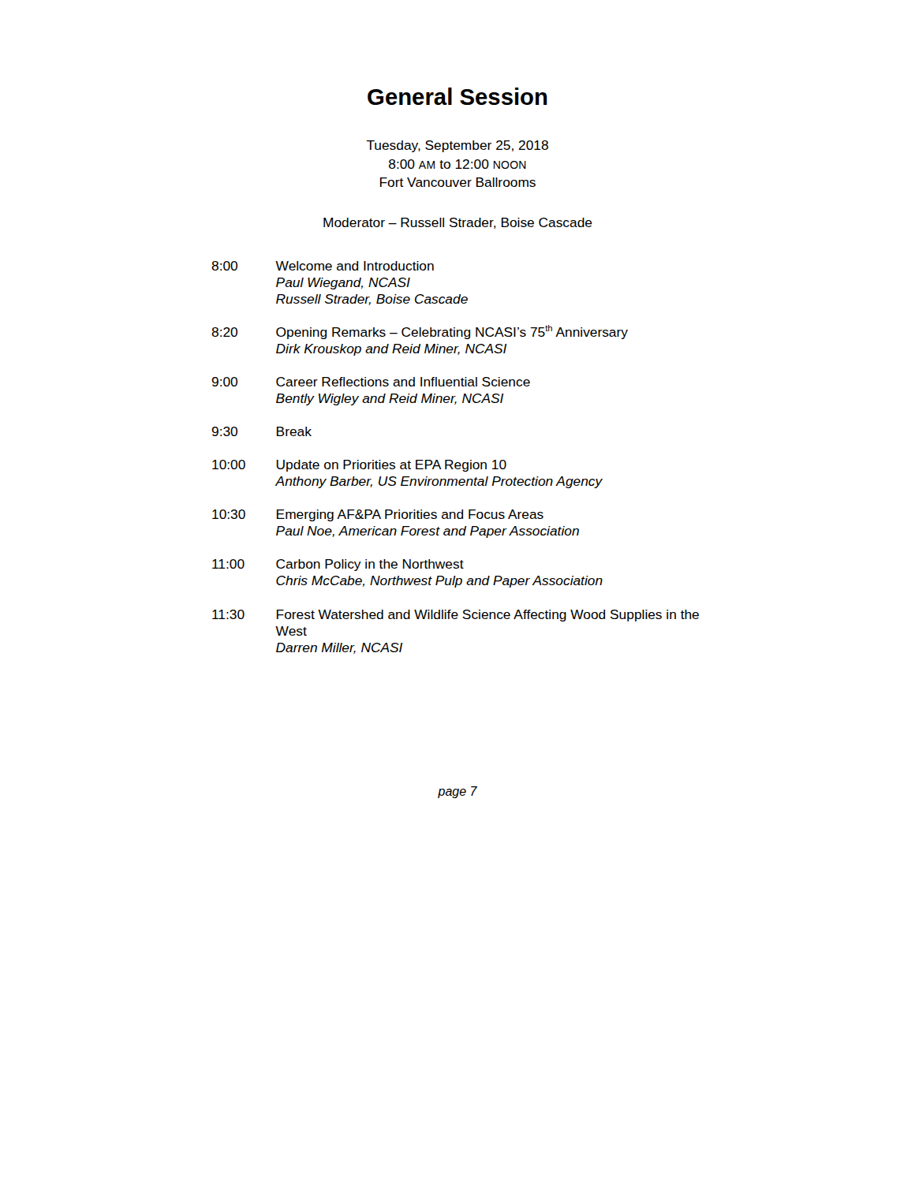General Session
Tuesday, September 25, 2018
8:00 AM to 12:00 NOON
Fort Vancouver Ballrooms
Moderator – Russell Strader, Boise Cascade
| 8:00 | Welcome and Introduction Paul Wiegand, NCASI Russell Strader, Boise Cascade |
| 8:20 | Opening Remarks – Celebrating NCASI’s 75 th Anniversary Dirk Krouskop and Reid Miner, NCASI |
| 9:00 | Career Reflections and Influential Science Bently Wigley and Reid Miner, NCASI |
| 9:30 | Break |
| 10:00 | Update on Priorities at EPA Region 10 Anthony Barber, US Environmental Protection Agency |
| 10:30 | Emerging AF&PA Priorities and Focus Areas Paul Noe, American Forest and Paper Association |
| 11:00 | Carbon Policy in the Northwest Chris McCabe, Northwest Pulp and Paper Association |
| 11:30 | Forest Watershed and Wildlife Science Affecting Wood Supplies in the West Darren Miller, NCASI |
page 7